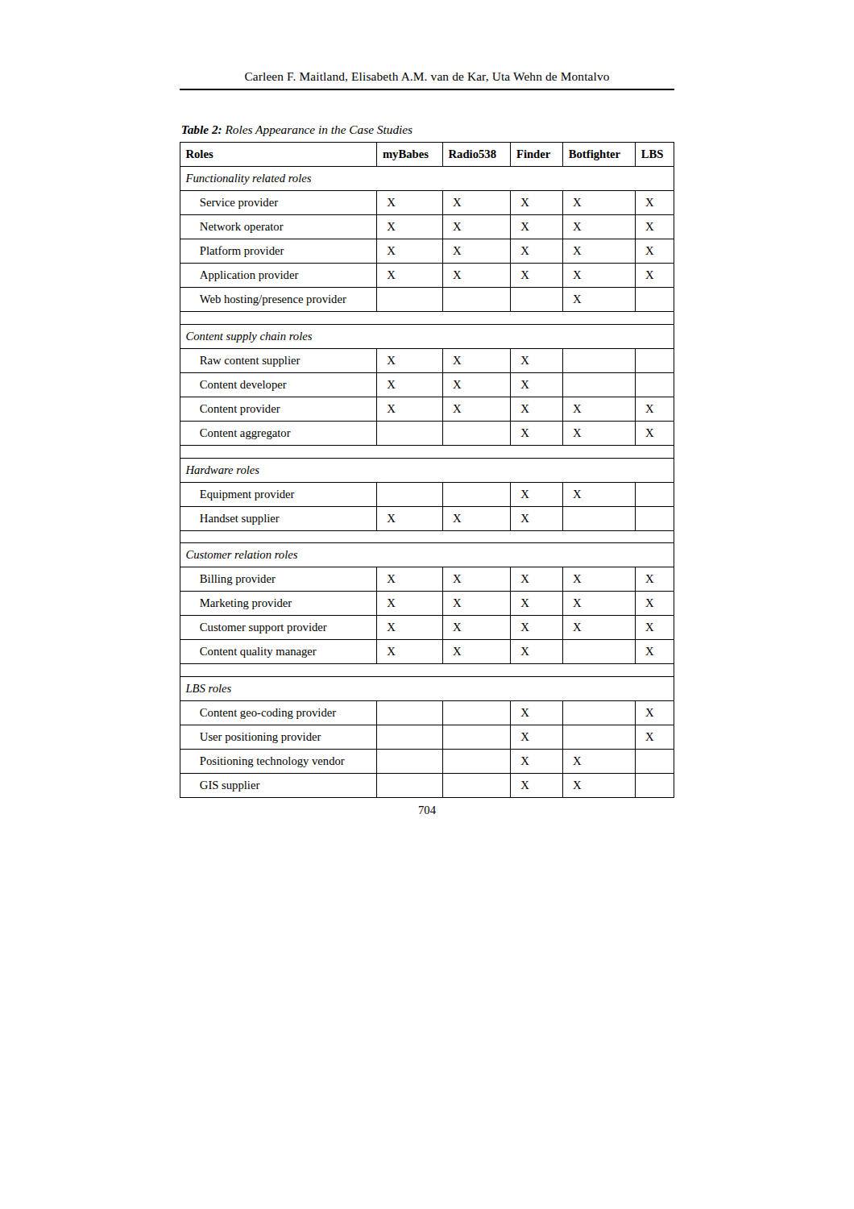Carleen F. Maitland, Elisabeth A.M. van de Kar, Uta Wehn de Montalvo
Table 2: Roles Appearance in the Case Studies
| Roles | myBabes | Radio538 | Finder | Botfighter | LBS |
| --- | --- | --- | --- | --- | --- |
| Functionality related roles |
| Service provider | X | X | X | X | X |
| Network operator | X | X | X | X | X |
| Platform provider | X | X | X | X | X |
| Application provider | X | X | X | X | X |
| Web hosting/presence provider | | | | X | |
| Content supply chain roles |
| Raw content supplier | X | X | X | | |
| Content developer | X | X | X | | |
| Content provider | X | X | X | X | X |
| Content aggregator | | | X | X | X |
| Hardware roles |
| Equipment provider | | | X | X | |
| Handset supplier | X | X | X | | |
| Customer relation roles |
| Billing provider | X | X | X | X | X |
| Marketing provider | X | X | X | X | X |
| Customer support provider | X | X | X | X | X |
| Content quality manager | X | X | X | | X |
| LBS roles |
| Content geo-coding provider | | | X | | X |
| User positioning provider | | | X | | X |
| Positioning technology vendor | | | X | X | |
| GIS supplier | | | X | X | |
704